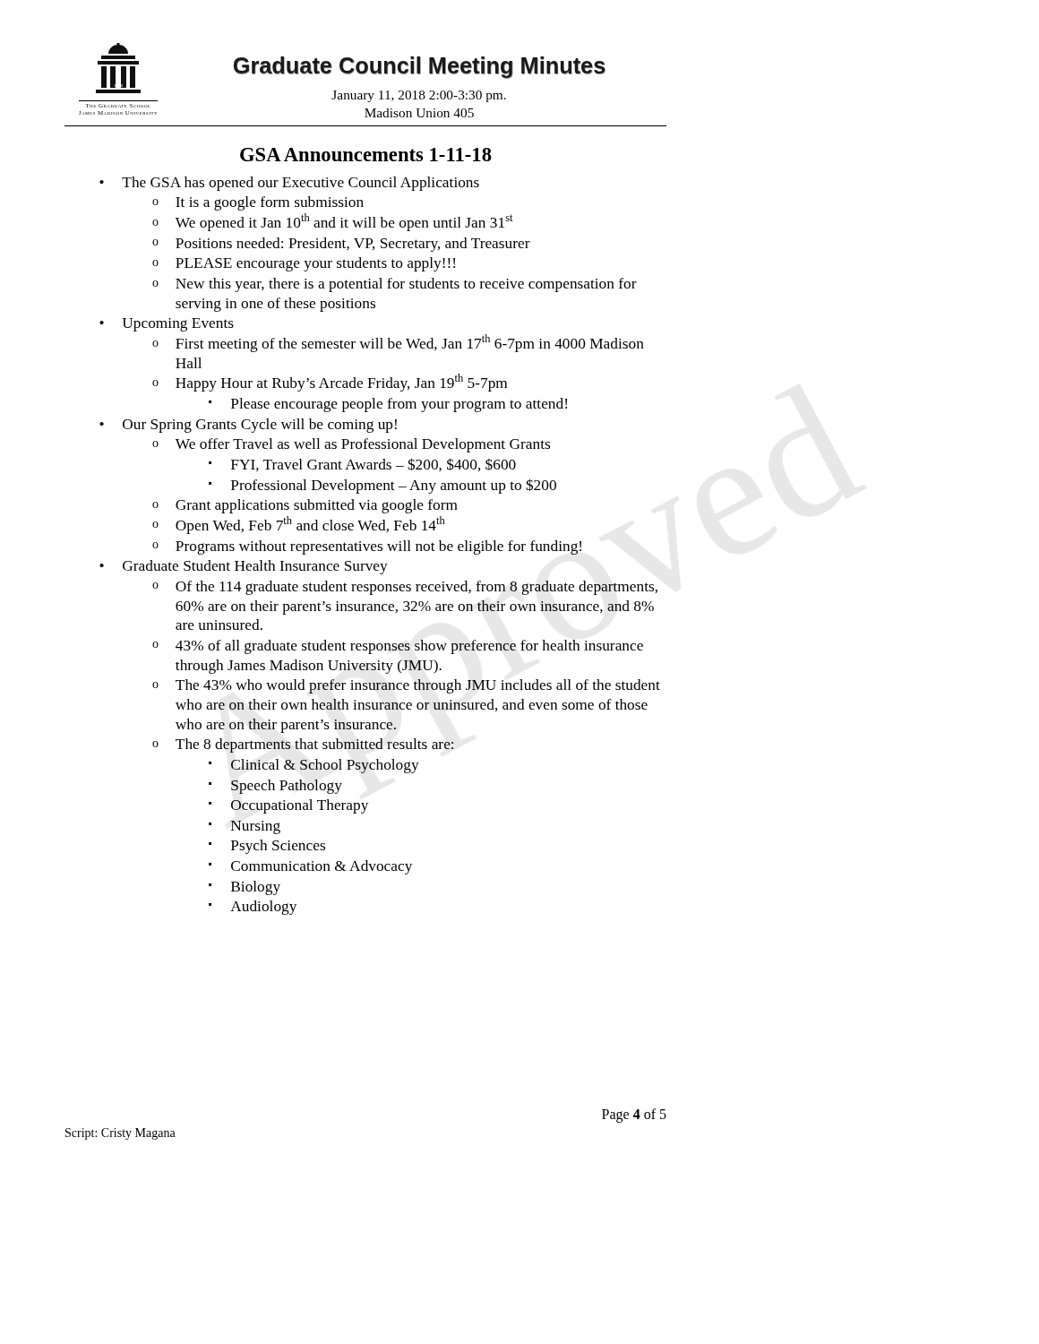Approved
1908 The Graduate School
James Madison University
Graduate Council Meeting Minutes
January 11, 2018 2:00-3:30 pm.
Madison Union 405
GSA Announcements 1-11-18
The GSA has opened our Executive Council Applications
It is a google form submission
We opened it Jan 10th and it will be open until Jan 31st
Positions needed: President, VP, Secretary, and Treasurer
PLEASE encourage your students to apply!!!
New this year, there is a potential for students to receive compensation for serving in one of these positions
Upcoming Events
First meeting of the semester will be Wed, Jan 17th 6-7pm in 4000 Madison Hall
Happy Hour at Ruby’s Arcade Friday, Jan 19th 5-7pm
Please encourage people from your program to attend!
Our Spring Grants Cycle will be coming up!
We offer Travel as well as Professional Development Grants
FYI, Travel Grant Awards – $200, $400, $600
Professional Development – Any amount up to $200
Grant applications submitted via google form
Open Wed, Feb 7th and close Wed, Feb 14th
Programs without representatives will not be eligible for funding!
Graduate Student Health Insurance Survey
Of the 114 graduate student responses received, from 8 graduate departments, 60% are on their parent’s insurance, 32% are on their own insurance, and 8% are uninsured.
43% of all graduate student responses show preference for health insurance through James Madison University (JMU).
The 43% who would prefer insurance through JMU includes all of the student who are on their own health insurance or uninsured, and even some of those who are on their parent’s insurance.
The 8 departments that submitted results are:
Clinical & School Psychology
Speech Pathology
Occupational Therapy
Nursing
Psych Sciences
Communication & Advocacy
Biology
Audiology
Page 4 of 5
Script: Cristy Magana